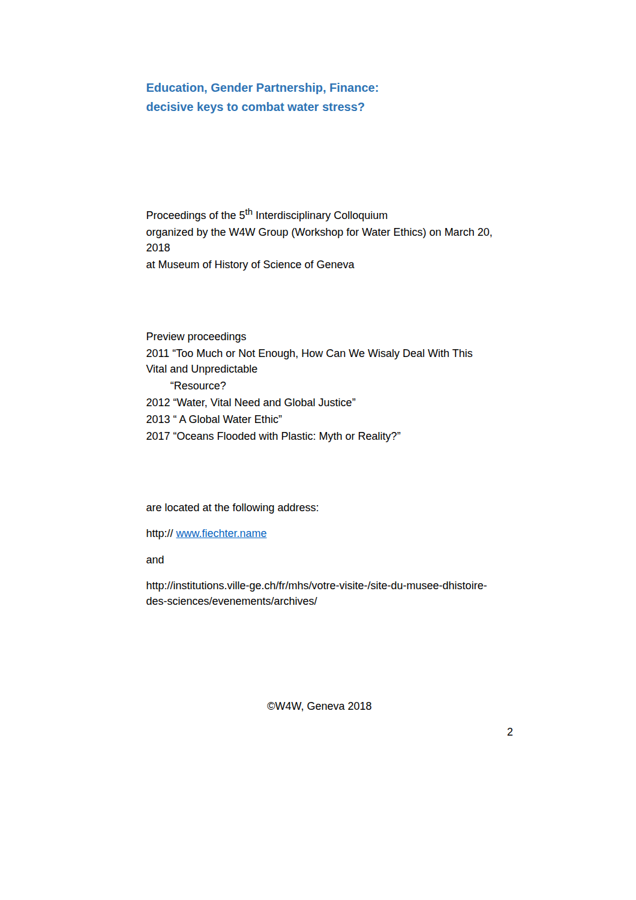Education, Gender Partnership, Finance: decisive keys to combat water stress?
Proceedings of the 5th Interdisciplinary Colloquium
organized by the W4W Group (Workshop for Water Ethics) on March 20, 2018
at Museum of History of Science of Geneva
Preview proceedings
2011 “Too Much or Not Enough, How Can We Wisaly Deal With This Vital and Unpredictable
“Resource?
2012 “Water, Vital Need and Global Justice”
2013 “ A Global Water Ethic”
2017 “Oceans Flooded with Plastic: Myth or Reality?”
are located at the following address:
http:// www.fiechter.name
and
http://institutions.ville-ge.ch/fr/mhs/votre-visite-/site-du-musee-dhistoire-des-sciences/evenements/archives/
©W4W, Geneva 2018
2